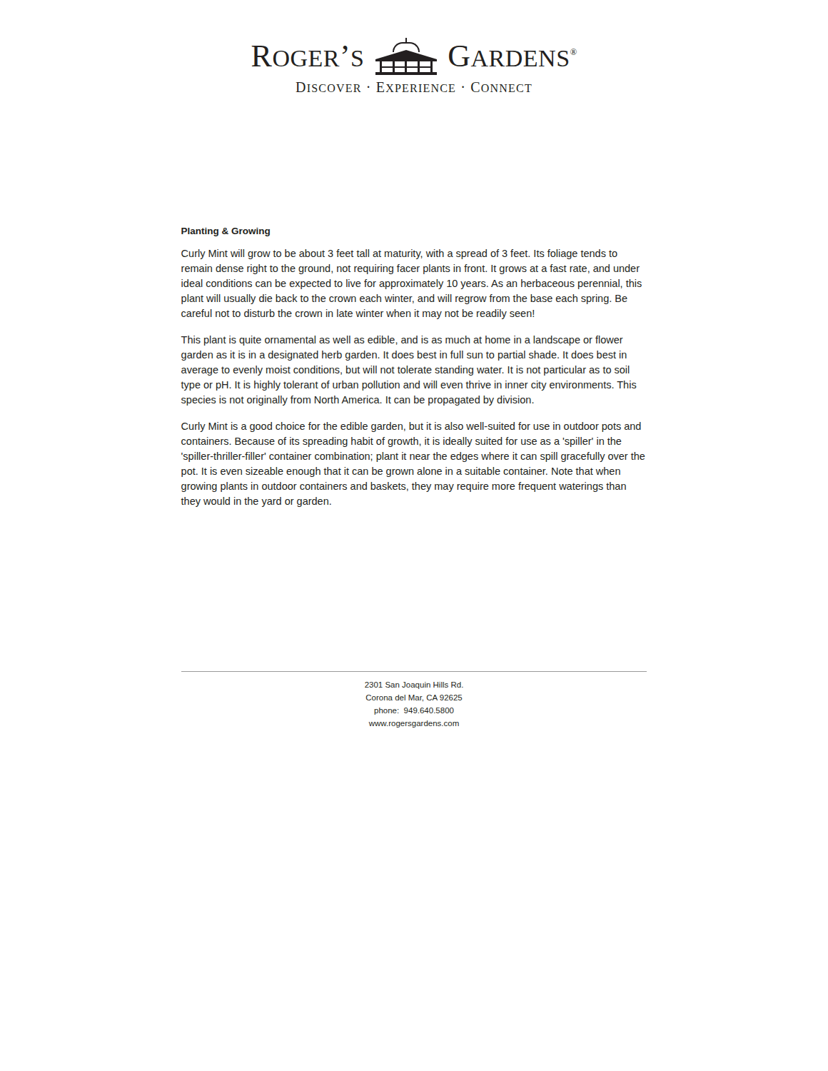ROGER’S GARDENS®
DISCOVER · EXPERIENCE · CONNECT
Planting & Growing
Curly Mint will grow to be about 3 feet tall at maturity, with a spread of 3 feet. Its foliage tends to remain dense right to the ground, not requiring facer plants in front. It grows at a fast rate, and under ideal conditions can be expected to live for approximately 10 years. As an herbaceous perennial, this plant will usually die back to the crown each winter, and will regrow from the base each spring. Be careful not to disturb the crown in late winter when it may not be readily seen!
This plant is quite ornamental as well as edible, and is as much at home in a landscape or flower garden as it is in a designated herb garden. It does best in full sun to partial shade. It does best in average to evenly moist conditions, but will not tolerate standing water. It is not particular as to soil type or pH. It is highly tolerant of urban pollution and will even thrive in inner city environments. This species is not originally from North America. It can be propagated by division.
Curly Mint is a good choice for the edible garden, but it is also well-suited for use in outdoor pots and containers. Because of its spreading habit of growth, it is ideally suited for use as a 'spiller' in the 'spiller-thriller-filler' container combination; plant it near the edges where it can spill gracefully over the pot. It is even sizeable enough that it can be grown alone in a suitable container. Note that when growing plants in outdoor containers and baskets, they may require more frequent waterings than they would in the yard or garden.
2301 San Joaquin Hills Rd.
Corona del Mar, CA 92625
phone: 949.640.5800
www.rogersgardens.com